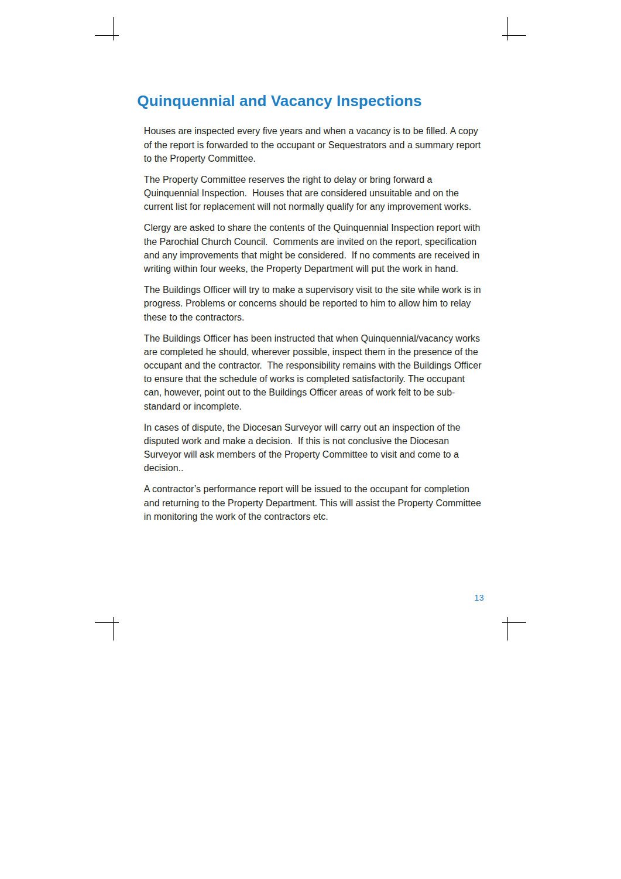Quinquennial and Vacancy Inspections
Houses are inspected every five years and when a vacancy is to be filled. A copy of the report is forwarded to the occupant or Sequestrators and a summary report to the Property Committee.
The Property Committee reserves the right to delay or bring forward a Quinquennial Inspection. Houses that are considered unsuitable and on the current list for replacement will not normally qualify for any improvement works.
Clergy are asked to share the contents of the Quinquennial Inspection report with the Parochial Church Council. Comments are invited on the report, specification and any improvements that might be considered. If no comments are received in writing within four weeks, the Property Department will put the work in hand.
The Buildings Officer will try to make a supervisory visit to the site while work is in progress. Problems or concerns should be reported to him to allow him to relay these to the contractors.
The Buildings Officer has been instructed that when Quinquennial/vacancy works are completed he should, wherever possible, inspect them in the presence of the occupant and the contractor. The responsibility remains with the Buildings Officer to ensure that the schedule of works is completed satisfactorily. The occupant can, however, point out to the Buildings Officer areas of work felt to be sub-standard or incomplete.
In cases of dispute, the Diocesan Surveyor will carry out an inspection of the disputed work and make a decision. If this is not conclusive the Diocesan Surveyor will ask members of the Property Committee to visit and come to a decision..
A contractor’s performance report will be issued to the occupant for completion and returning to the Property Department. This will assist the Property Committee in monitoring the work of the contractors etc.
13